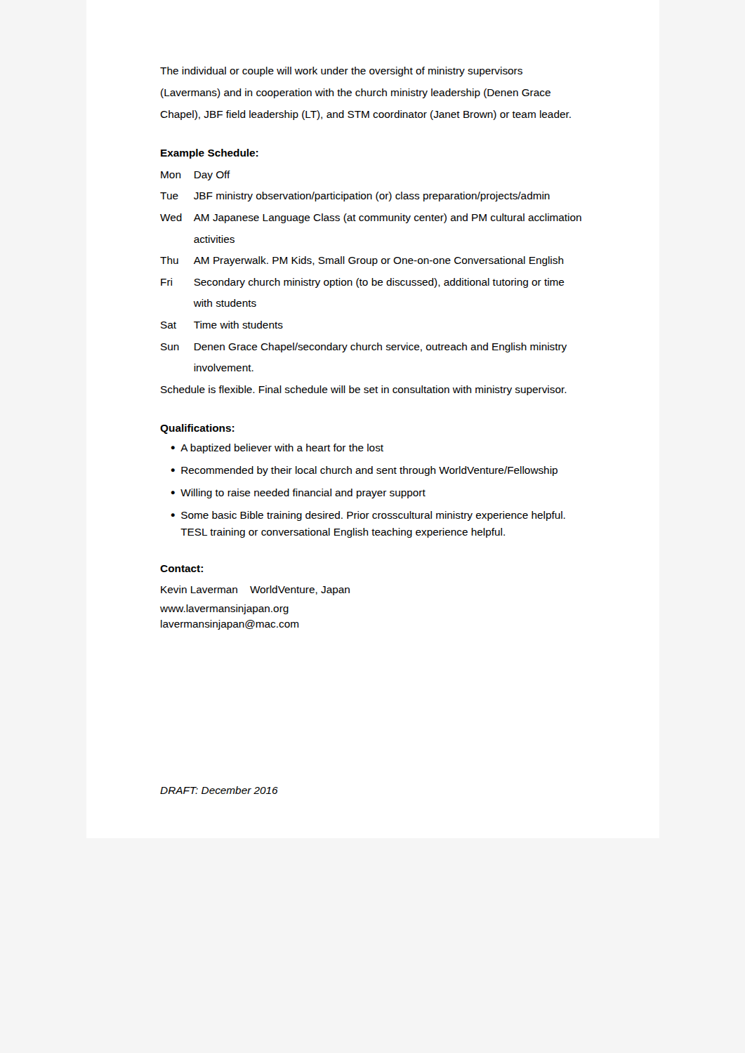The individual or couple will work under the oversight of ministry supervisors (Lavermans) and in cooperation with the church ministry leadership (Denen Grace Chapel), JBF field leadership (LT), and STM coordinator (Janet Brown) or team leader.
Example Schedule:
Mon Day Off
Tue JBF ministry observation/participation (or) class preparation/projects/admin
Wed AM Japanese Language Class (at community center) and PM cultural acclimation activities
Thu AM Prayerwalk. PM Kids, Small Group or One-on-one Conversational English
Fri Secondary church ministry option (to be discussed), additional tutoring or time with students
Sat Time with students
Sun Denen Grace Chapel/secondary church service, outreach and English ministry involvement.
Schedule is flexible. Final schedule will be set in consultation with ministry supervisor.
Qualifications:
A baptized believer with a heart for the lost
Recommended by their local church and sent through WorldVenture/Fellowship
Willing to raise needed financial and prayer support
Some basic Bible training desired. Prior crosscultural ministry experience helpful. TESL training or conversational English teaching experience helpful.
Contact:
Kevin Laverman WorldVenture, Japan
www.lavermansinjapan.org
lavermansinjapan@mac.com
DRAFT: December 2016